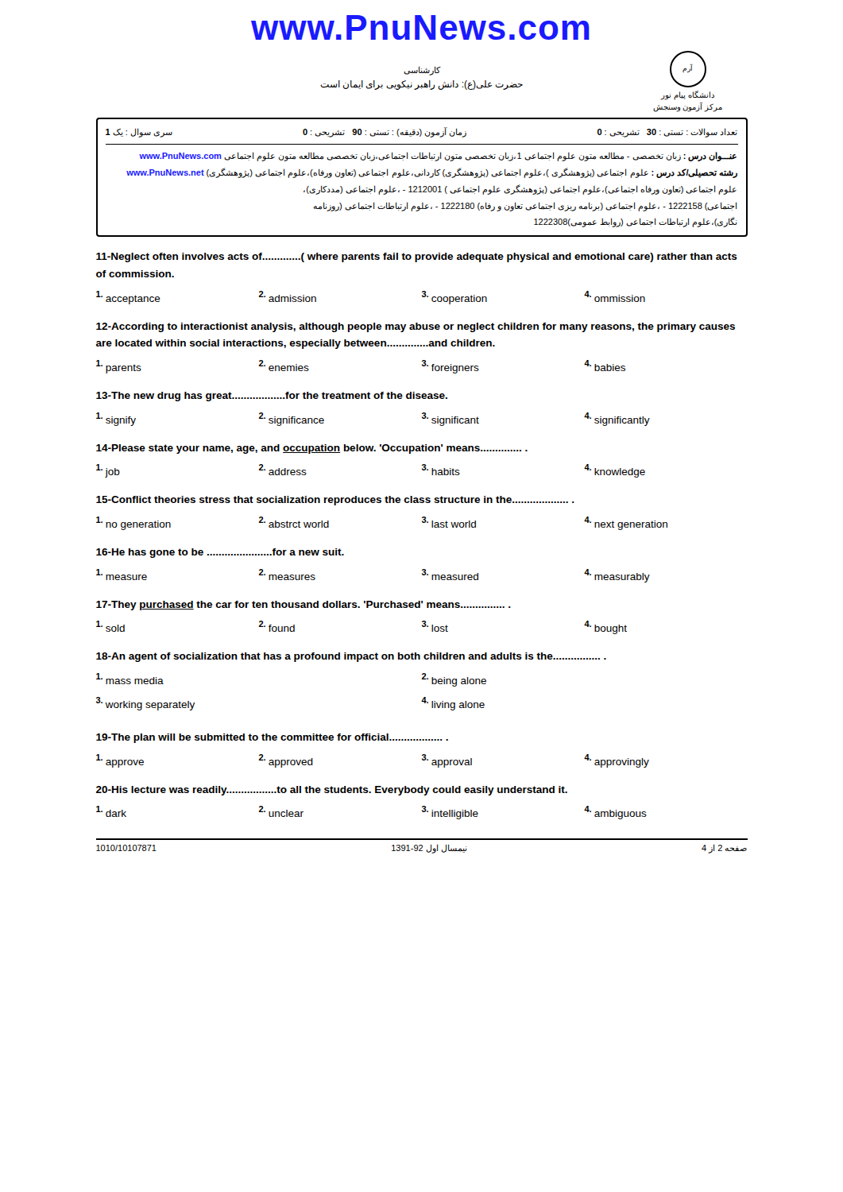www.PnuNews.com
آرم
دانشگاه پیام نور
مرکز آزمون وسنجش
کارشناسی
حضرت علی(ع): دانش راهبر نیکویی برای ایمان است
تعداد سوالات : تستی : 30 تشریحی : 0
زمان آزمون (دقیقه) : تستی : 90 تشریحی : 0
سری سوال : یک 1
عنـــوان درس : زبان تخصصی - مطالعه متون علوم اجتماعی 1،زبان تخصصی متون ارتباطات اجتماعی،زبان تخصصی مطالعه متون علوم اجتماعی www.PnuNews.com
رشته تحصیلی/کد درس : علوم اجتماعی (پژوهشگری )،علوم اجتماعی (پژوهشگری) کاردانی،علوم اجتماعی (تعاون ورفاه)،علوم اجتماعی (پژوهشگری) www.PnuNews.net
علوم اجتماعی (تعاون ورفاه اجتماعی)،علوم اجتماعی (پژوهشگری علوم اجتماعی ) 1212001 - ،علوم اجتماعی (مددکاری)،
اجتماعی) 1222158 - ،علوم اجتماعی (برنامه ریزی اجتماعی تعاون و رفاه) 1222180 - ،علوم ارتباطات اجتماعی (روزنامه
نگاری)،علوم ارتباطات اجتماعی (روابط عمومی)1222308
11-Neglect often involves acts of.............( where parents fail to provide adequate physical and emotional care) rather than acts of commission.
1. acceptance
2. admission
3. cooperation
4. ommission
12-According to interactionist analysis, although people may abuse or neglect children for many reasons, the primary causes are located within social interactions, especially between..............and children.
1. parents
2. enemies
3. foreigners
4. babies
13-The new drug has great..................for the treatment of the disease.
1. signify
2. significance
3. significant
4. significantly
14-Please state your name, age, and occupation below. 'Occupation' means.............. .
1. job
2. address
3. habits
4. knowledge
15-Conflict theories stress that socialization reproduces the class structure in the................... .
1. no generation
2. abstrct world
3. last world
4. next generation
16-He has gone to be ......................for a new suit.
1. measure
2. measures
3. measured
4. measurably
17-They purchased the car for ten thousand dollars. 'Purchased' means............... .
1. sold
2. found
3. lost
4. bought
18-An agent of socialization that has a profound impact on both children and adults is the................ .
1. mass media
2. being alone
3. working separately
4. living alone
19-The plan will be submitted to the committee for official.................. .
1. approve
2. approved
3. approval
4. approvingly
20-His lecture was readily.................to all the students. Everybody could easily understand it.
1. dark
2. unclear
3. intelligible
4. ambiguous
صفحه 2 از 4
نیمسال اول 92-1391
1010/10107871